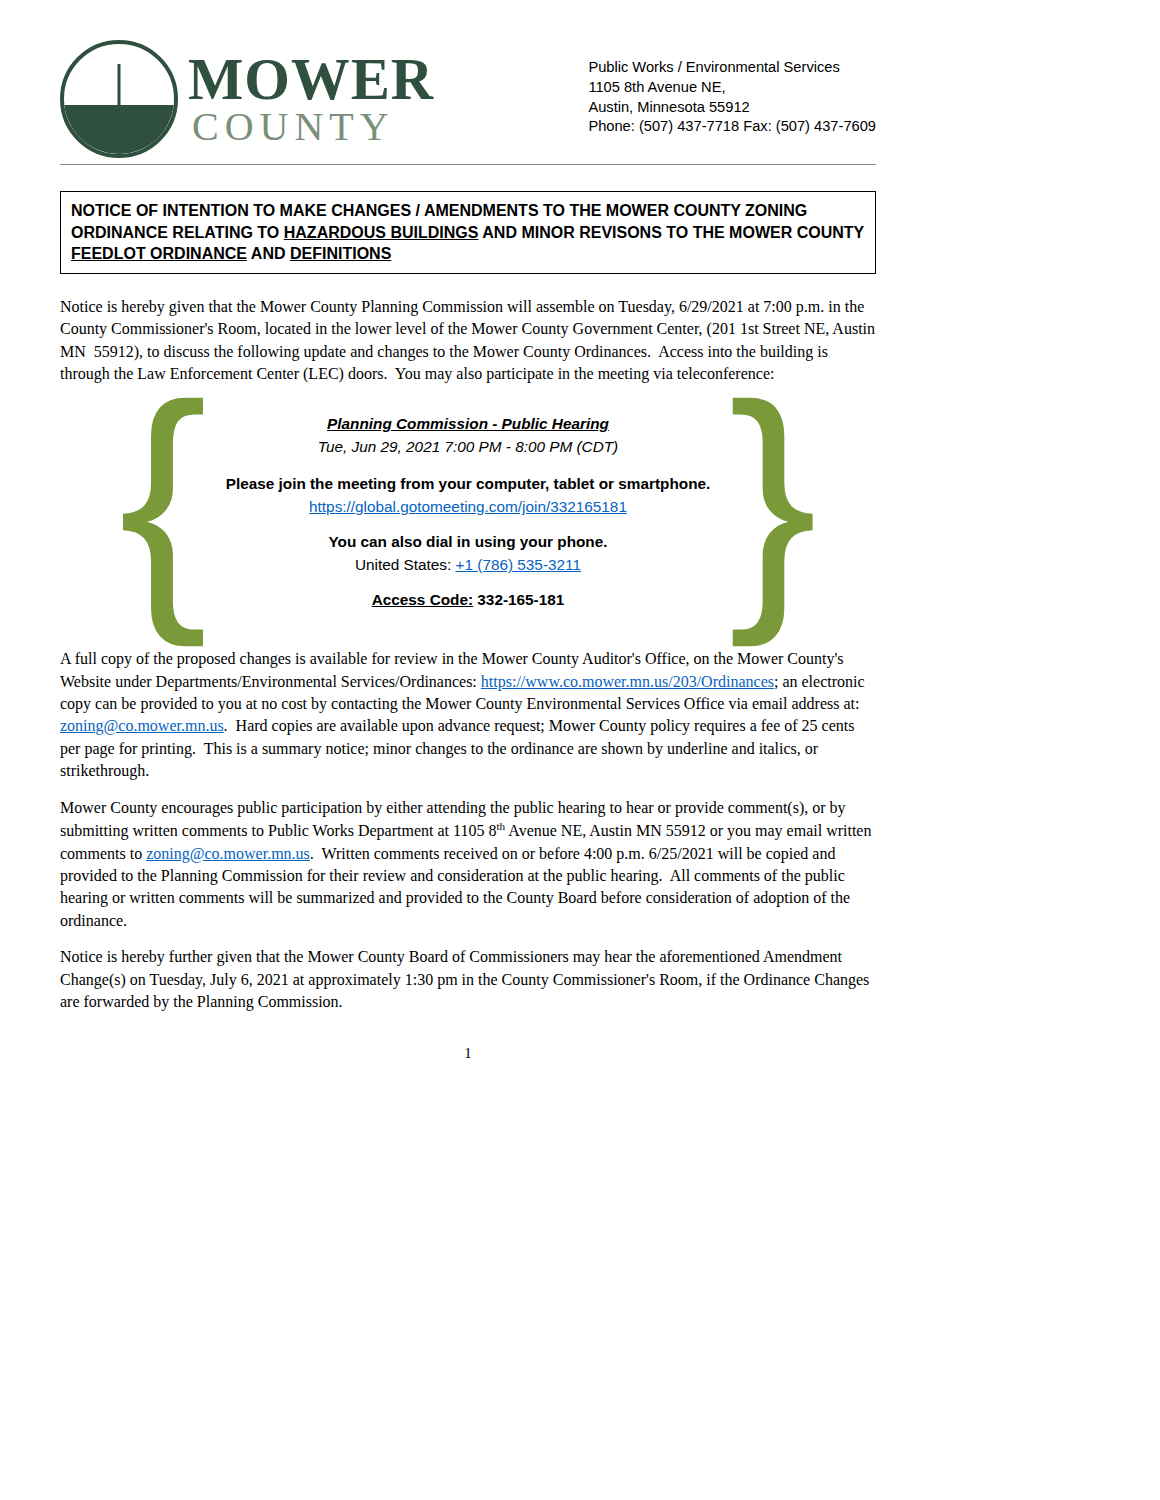MOWER
COUNTY
Public Works / Environmental Services
1105 8th Avenue NE,
Austin, Minnesota 55912
Phone: (507) 437-7718 Fax: (507) 437-7609
NOTICE OF INTENTION TO MAKE CHANGES / AMENDMENTS TO THE MOWER COUNTY ZONING ORDINANCE RELATING TO HAZARDOUS BUILDINGS AND MINOR REVISONS TO THE MOWER COUNTY FEEDLOT ORDINANCE AND DEFINITIONS
Notice is hereby given that the Mower County Planning Commission will assemble on Tuesday, 6/29/2021 at 7:00 p.m. in the County Commissioner's Room, located in the lower level of the Mower County Government Center, (201 1st Street NE, Austin MN 55912), to discuss the following update and changes to the Mower County Ordinances. Access into the building is through the Law Enforcement Center (LEC) doors. You may also participate in the meeting via teleconference:
{
Planning Commission - Public Hearing
Tue, Jun 29, 2021 7:00 PM - 8:00 PM (CDT)
Please join the meeting from your computer, tablet or smartphone.
https://global.gotomeeting.com/join/332165181
You can also dial in using your phone.
United States: +1 (786) 535-3211
Access Code: 332-165-181
}
A full copy of the proposed changes is available for review in the Mower County Auditor's Office, on the Mower County's Website under Departments/Environmental Services/Ordinances: https://www.co.mower.mn.us/203/Ordinances; an electronic copy can be provided to you at no cost by contacting the Mower County Environmental Services Office via email address at: zoning@co.mower.mn.us. Hard copies are available upon advance request; Mower County policy requires a fee of 25 cents per page for printing. This is a summary notice; minor changes to the ordinance are shown by underline and italics, or strikethrough.
Mower County encourages public participation by either attending the public hearing to hear or provide comment(s), or by submitting written comments to Public Works Department at 1105 8th Avenue NE, Austin MN 55912 or you may email written comments to zoning@co.mower.mn.us. Written comments received on or before 4:00 p.m. 6/25/2021 will be copied and provided to the Planning Commission for their review and consideration at the public hearing. All comments of the public hearing or written comments will be summarized and provided to the County Board before consideration of adoption of the ordinance.
Notice is hereby further given that the Mower County Board of Commissioners may hear the aforementioned Amendment Change(s) on Tuesday, July 6, 2021 at approximately 1:30 pm in the County Commissioner's Room, if the Ordinance Changes are forwarded by the Planning Commission.
1